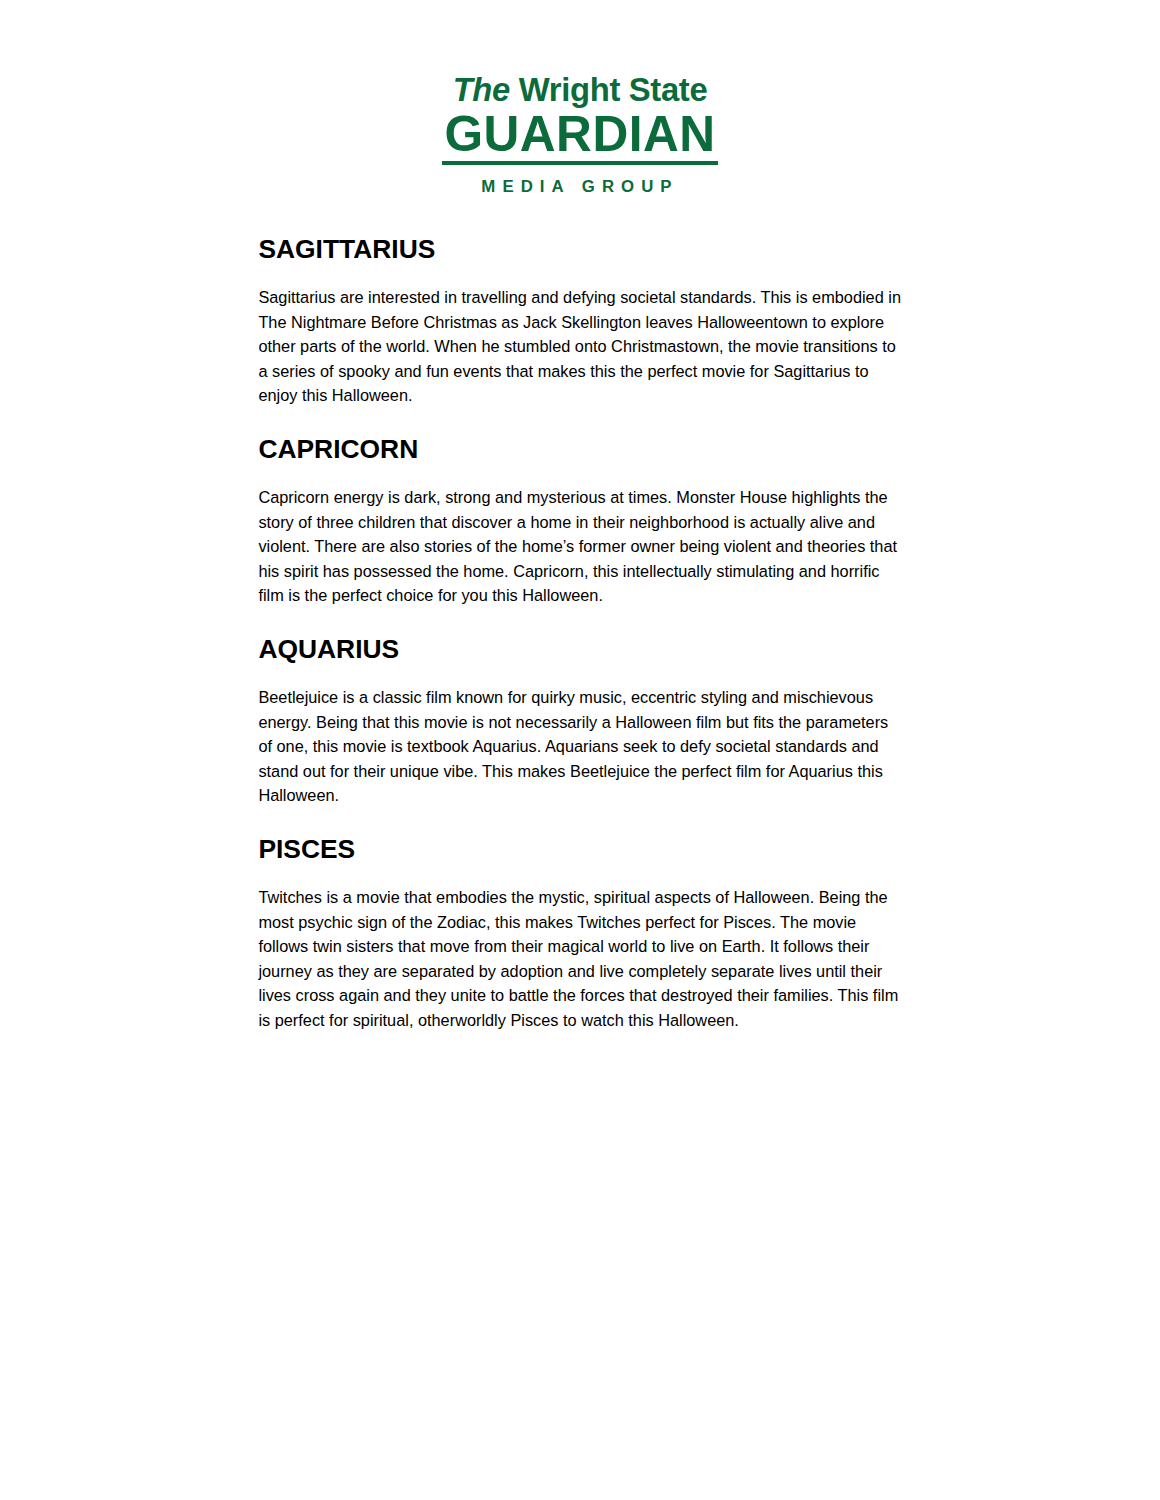The Wright State
GUARDIAN
Media Group
SAGITTARIUS
Sagittarius are interested in travelling and defying societal standards. This is embodied in The Nightmare Before Christmas as Jack Skellington leaves Halloweentown to explore other parts of the world. When he stumbled onto Christmastown, the movie transitions to a series of spooky and fun events that makes this the perfect movie for Sagittarius to enjoy this Halloween.
CAPRICORN
Capricorn energy is dark, strong and mysterious at times. Monster House highlights the story of three children that discover a home in their neighborhood is actually alive and violent. There are also stories of the home’s former owner being violent and theories that his spirit has possessed the home. Capricorn, this intellectually stimulating and horrific film is the perfect choice for you this Halloween.
AQUARIUS
Beetlejuice is a classic film known for quirky music, eccentric styling and mischievous energy. Being that this movie is not necessarily a Halloween film but fits the parameters of one, this movie is textbook Aquarius. Aquarians seek to defy societal standards and stand out for their unique vibe. This makes Beetlejuice the perfect film for Aquarius this Halloween.
PISCES
Twitches is a movie that embodies the mystic, spiritual aspects of Halloween. Being the most psychic sign of the Zodiac, this makes Twitches perfect for Pisces. The movie follows twin sisters that move from their magical world to live on Earth. It follows their journey as they are separated by adoption and live completely separate lives until their lives cross again and they unite to battle the forces that destroyed their families. This film is perfect for spiritual, otherworldly Pisces to watch this Halloween.